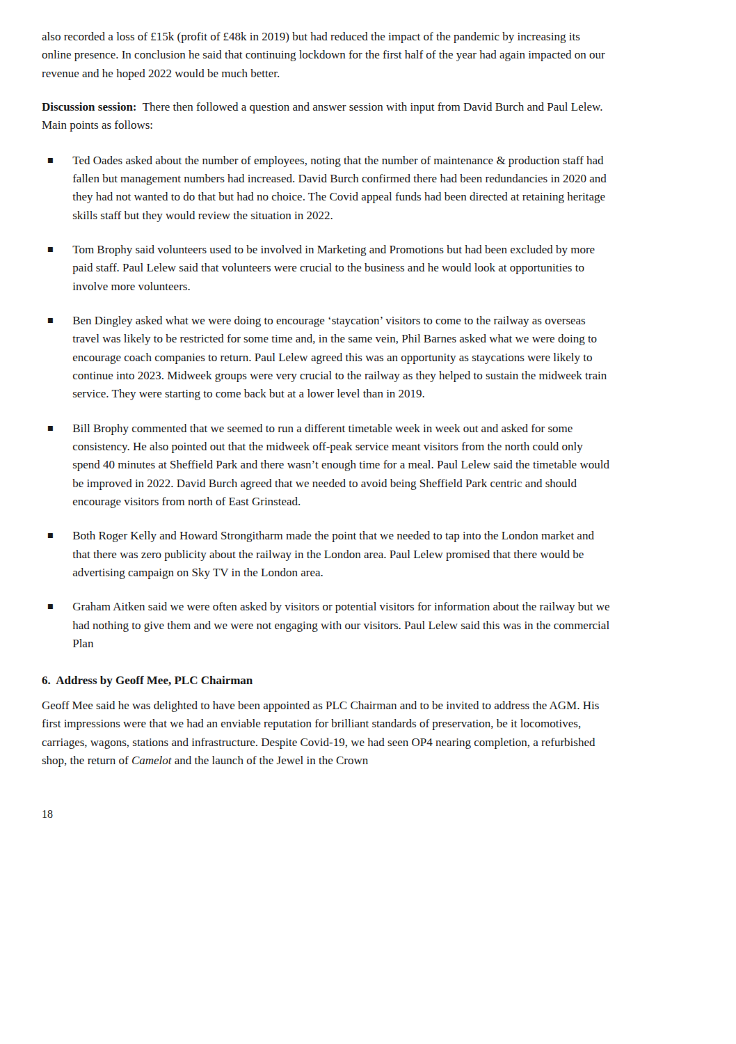also recorded a loss of £15k (profit of £48k in 2019) but had reduced the impact of the pandemic by increasing its online presence. In conclusion he said that continuing lockdown for the first half of the year had again impacted on our revenue and he hoped 2022 would be much better.
Discussion session: There then followed a question and answer session with input from David Burch and Paul Lelew. Main points as follows:
Ted Oades asked about the number of employees, noting that the number of maintenance & production staff had fallen but management numbers had increased. David Burch confirmed there had been redundancies in 2020 and they had not wanted to do that but had no choice. The Covid appeal funds had been directed at retaining heritage skills staff but they would review the situation in 2022.
Tom Brophy said volunteers used to be involved in Marketing and Promotions but had been excluded by more paid staff. Paul Lelew said that volunteers were crucial to the business and he would look at opportunities to involve more volunteers.
Ben Dingley asked what we were doing to encourage ‘staycation’ visitors to come to the railway as overseas travel was likely to be restricted for some time and, in the same vein, Phil Barnes asked what we were doing to encourage coach companies to return. Paul Lelew agreed this was an opportunity as staycations were likely to continue into 2023. Midweek groups were very crucial to the railway as they helped to sustain the midweek train service. They were starting to come back but at a lower level than in 2019.
Bill Brophy commented that we seemed to run a different timetable week in week out and asked for some consistency. He also pointed out that the midweek off-peak service meant visitors from the north could only spend 40 minutes at Sheffield Park and there wasn’t enough time for a meal. Paul Lelew said the timetable would be improved in 2022. David Burch agreed that we needed to avoid being Sheffield Park centric and should encourage visitors from north of East Grinstead.
Both Roger Kelly and Howard Strongitharm made the point that we needed to tap into the London market and that there was zero publicity about the railway in the London area. Paul Lelew promised that there would be advertising campaign on Sky TV in the London area.
Graham Aitken said we were often asked by visitors or potential visitors for information about the railway but we had nothing to give them and we were not engaging with our visitors. Paul Lelew said this was in the commercial Plan
6. Address by Geoff Mee, PLC Chairman
Geoff Mee said he was delighted to have been appointed as PLC Chairman and to be invited to address the AGM. His first impressions were that we had an enviable reputation for brilliant standards of preservation, be it locomotives, carriages, wagons, stations and infrastructure. Despite Covid-19, we had seen OP4 nearing completion, a refurbished shop, the return of Camelot and the launch of the Jewel in the Crown
18